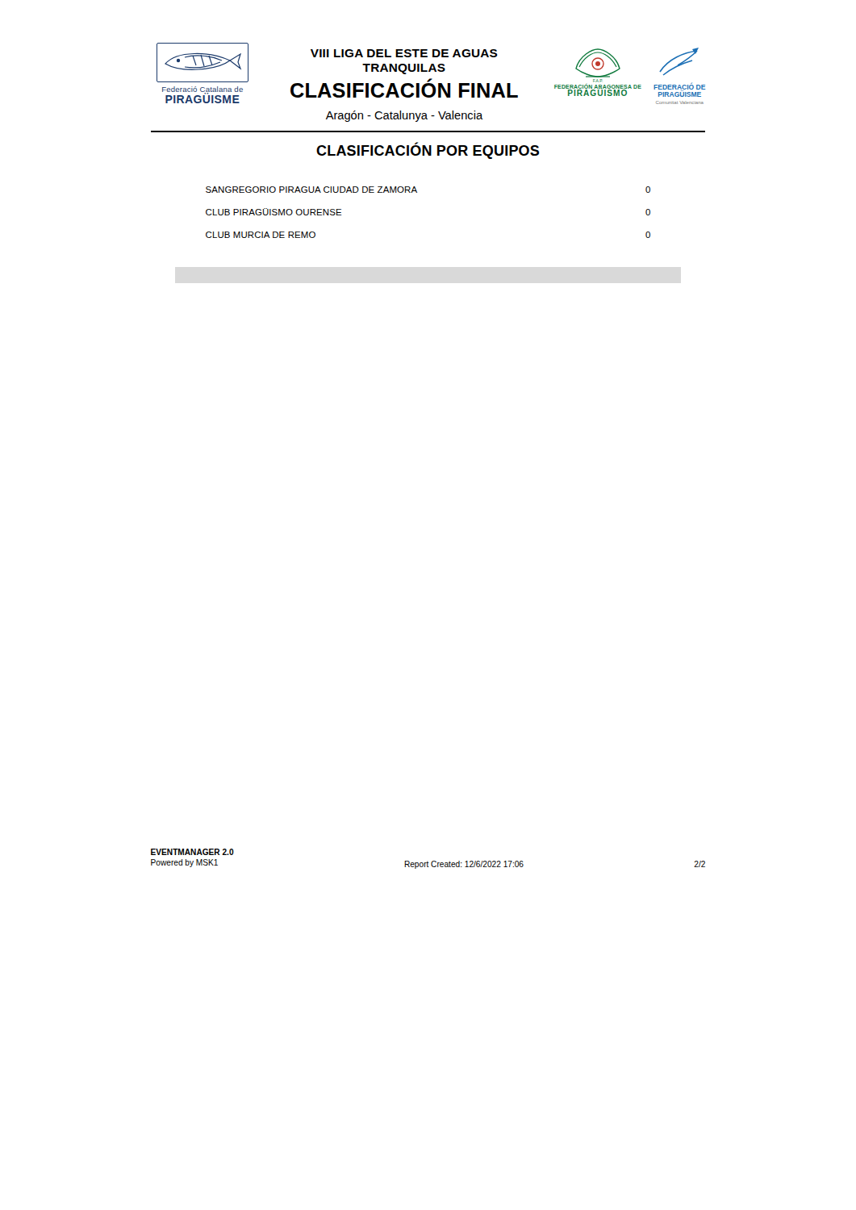Federació Catalana de
PIRAGÜISME
VIII LIGA DEL ESTE DE AGUAS TRANQUILAS
CLASIFICACIÓN FINAL
Aragón - Catalunya - Valencia
F.A.P.
FEDERACIÓN ARAGONESA DE
PIRAGÜISMO
FEDERACIÓ DE
PIRAGÜISME
Comunitat Valenciana
CLASIFICACIÓN POR EQUIPOS
| SANGREGORIO PIRAGUA CIUDAD DE ZAMORA | 0 |
| CLUB PIRAGÜISMO OURENSE | 0 |
| CLUB MURCIA DE REMO | 0 |
EVENTMANAGER 2.0
Powered by MSK1
Report Created: 12/6/2022 17:06
2/2